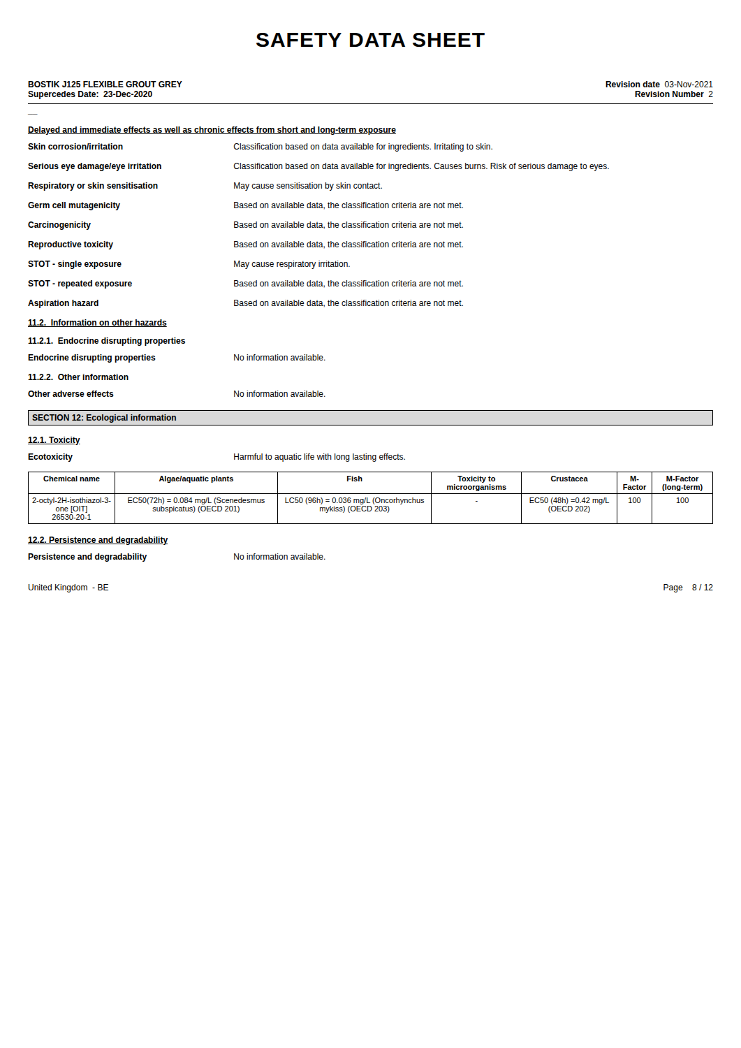SAFETY DATA SHEET
BOSTIK J125 FLEXIBLE GROUT GREY
Supercedes Date: 23-Dec-2020
Revision date 03-Nov-2021
Revision Number 2
__
Delayed and immediate effects as well as chronic effects from short and long-term exposure
Skin corrosion/irritation
Classification based on data available for ingredients. Irritating to skin.
Serious eye damage/eye irritation
Classification based on data available for ingredients. Causes burns. Risk of serious damage to eyes.
Respiratory or skin sensitisation
May cause sensitisation by skin contact.
Germ cell mutagenicity
Based on available data, the classification criteria are not met.
Carcinogenicity
Based on available data, the classification criteria are not met.
Reproductive toxicity
Based on available data, the classification criteria are not met.
STOT - single exposure
May cause respiratory irritation.
STOT - repeated exposure
Based on available data, the classification criteria are not met.
Aspiration hazard
Based on available data, the classification criteria are not met.
11.2. Information on other hazards
11.2.1. Endocrine disrupting properties
Endocrine disrupting properties
No information available.
11.2.2. Other information
Other adverse effects
No information available.
SECTION 12: Ecological information
12.1. Toxicity
Ecotoxicity
Harmful to aquatic life with long lasting effects.
| Chemical name | Algae/aquatic plants | Fish | Toxicity to microorganisms | Crustacea | M-Factor | M-Factor (long-term) |
| --- | --- | --- | --- | --- | --- | --- |
| 2-octyl-2H-isothiazol-3-one [OIT] 26530-20-1 | EC50(72h) = 0.084 mg/L (Scenedesmus subspicatus) (OECD 201) | LC50 (96h) = 0.036 mg/L (Oncorhynchus mykiss) (OECD 203) | - | EC50 (48h) =0.42 mg/L (OECD 202) | 100 | 100 |
12.2. Persistence and degradability
Persistence and degradability
No information available.
United Kingdom - BE
Page 8 / 12